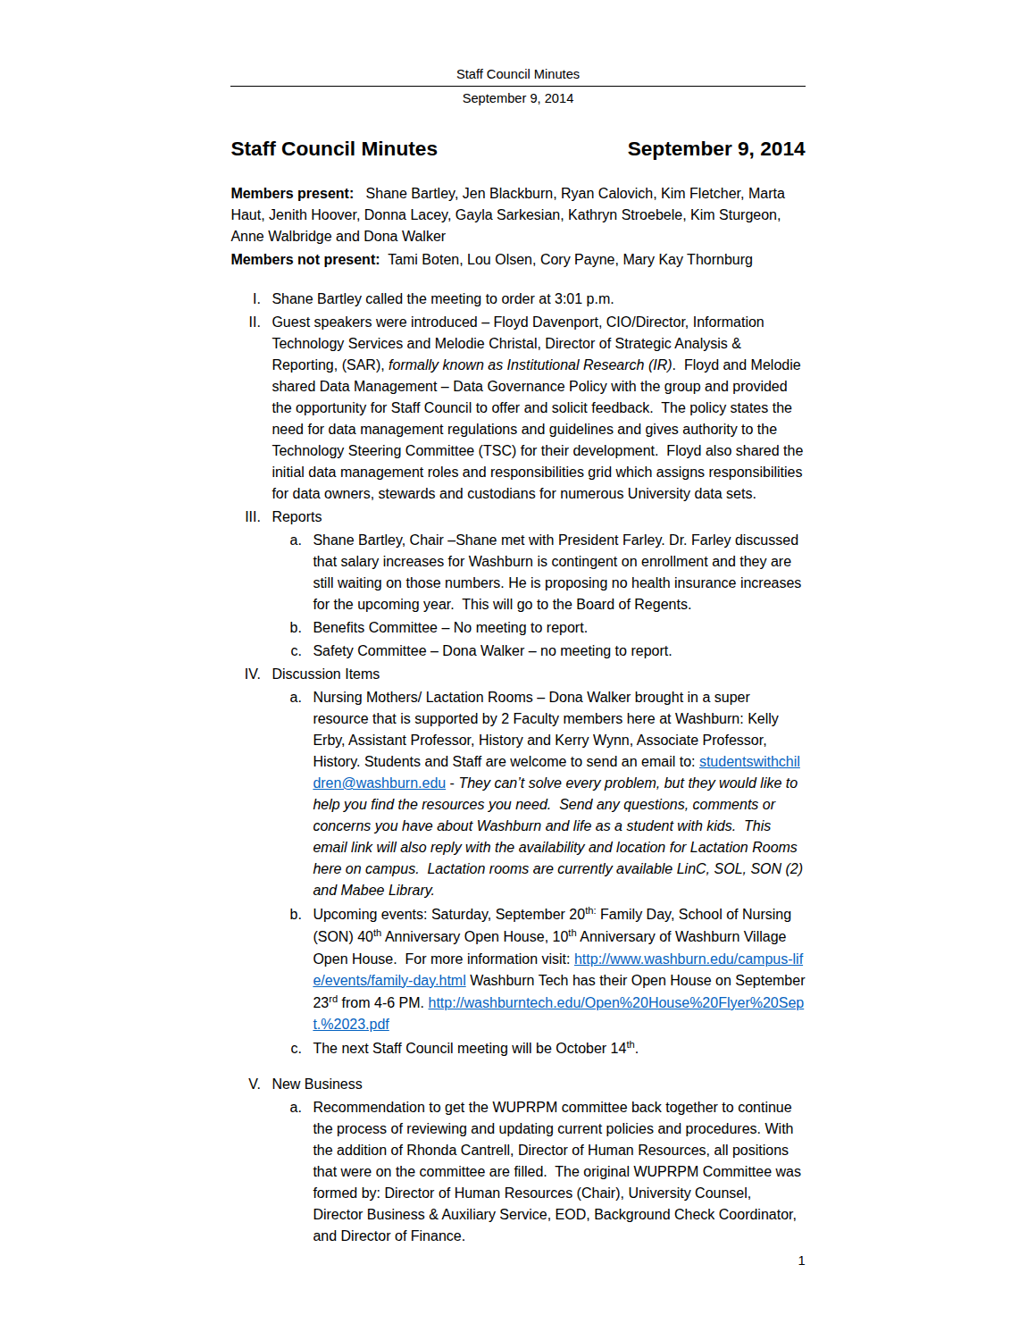Staff Council Minutes
September 9, 2014
Staff Council Minutes September 9, 2014
Members present: Shane Bartley, Jen Blackburn, Ryan Calovich, Kim Fletcher, Marta Haut, Jenith Hoover, Donna Lacey, Gayla Sarkesian, Kathryn Stroebele, Kim Sturgeon, Anne Walbridge and Dona Walker
Members not present: Tami Boten, Lou Olsen, Cory Payne, Mary Kay Thornburg
Shane Bartley called the meeting to order at 3:01 p.m.
Guest speakers were introduced – Floyd Davenport, CIO/Director, Information Technology Services and Melodie Christal, Director of Strategic Analysis & Reporting, (SAR), formally known as Institutional Research (IR). Floyd and Melodie shared Data Management – Data Governance Policy with the group and provided the opportunity for Staff Council to offer and solicit feedback. The policy states the need for data management regulations and guidelines and gives authority to the Technology Steering Committee (TSC) for their development. Floyd also shared the initial data management roles and responsibilities grid which assigns responsibilities for data owners, stewards and custodians for numerous University data sets.
Reports
Shane Bartley, Chair –Shane met with President Farley. Dr. Farley discussed that salary increases for Washburn is contingent on enrollment and they are still waiting on those numbers. He is proposing no health insurance increases for the upcoming year. This will go to the Board of Regents.
Benefits Committee – No meeting to report.
Safety Committee – Dona Walker – no meeting to report.
Discussion Items
Nursing Mothers/ Lactation Rooms – Dona Walker brought in a super resource that is supported by 2 Faculty members here at Washburn: Kelly Erby, Assistant Professor, History and Kerry Wynn, Associate Professor, History. Students and Staff are welcome to send an email to: studentswithchildren@washburn.edu - They can’t solve every problem, but they would like to help you find the resources you need. Send any questions, comments or concerns you have about Washburn and life as a student with kids. This email link will also reply with the availability and location for Lactation Rooms here on campus. Lactation rooms are currently available LinC, SOL, SON (2) and Mabee Library.
Upcoming events: Saturday, September 20th: Family Day, School of Nursing (SON) 40th Anniversary Open House, 10th Anniversary of Washburn Village Open House. For more information visit: http://www.washburn.edu/campus-life/events/family-day.html Washburn Tech has their Open House on September 23rd from 4-6 PM. http://washburntech.edu/Open%20House%20Flyer%20Sept.%2023.pdf
The next Staff Council meeting will be October 14th.
New Business
Recommendation to get the WUPRPM committee back together to continue the process of reviewing and updating current policies and procedures. With the addition of Rhonda Cantrell, Director of Human Resources, all positions that were on the committee are filled. The original WUPRPM Committee was formed by: Director of Human Resources (Chair), University Counsel, Director Business & Auxiliary Service, EOD, Background Check Coordinator, and Director of Finance.
1